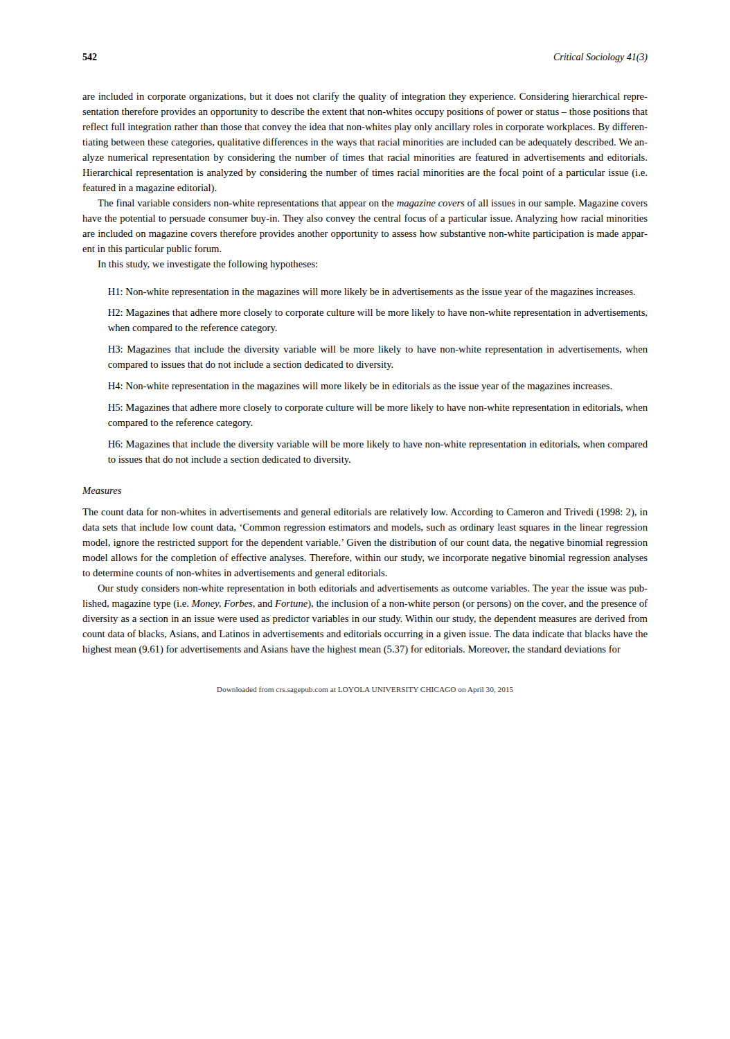542 Critical Sociology 41(3)
are included in corporate organizations, but it does not clarify the quality of integration they experience. Considering hierarchical representation therefore provides an opportunity to describe the extent that non-whites occupy positions of power or status – those positions that reflect full integration rather than those that convey the idea that non-whites play only ancillary roles in corporate workplaces. By differentiating between these categories, qualitative differences in the ways that racial minorities are included can be adequately described. We analyze numerical representation by considering the number of times that racial minorities are featured in advertisements and editorials. Hierarchical representation is analyzed by considering the number of times racial minorities are the focal point of a particular issue (i.e. featured in a magazine editorial).
The final variable considers non-white representations that appear on the magazine covers of all issues in our sample. Magazine covers have the potential to persuade consumer buy-in. They also convey the central focus of a particular issue. Analyzing how racial minorities are included on magazine covers therefore provides another opportunity to assess how substantive non-white participation is made apparent in this particular public forum.
In this study, we investigate the following hypotheses:
H1: Non-white representation in the magazines will more likely be in advertisements as the issue year of the magazines increases.
H2: Magazines that adhere more closely to corporate culture will be more likely to have non-white representation in advertisements, when compared to the reference category.
H3: Magazines that include the diversity variable will be more likely to have non-white representation in advertisements, when compared to issues that do not include a section dedicated to diversity.
H4: Non-white representation in the magazines will more likely be in editorials as the issue year of the magazines increases.
H5: Magazines that adhere more closely to corporate culture will be more likely to have non-white representation in editorials, when compared to the reference category.
H6: Magazines that include the diversity variable will be more likely to have non-white representation in editorials, when compared to issues that do not include a section dedicated to diversity.
Measures
The count data for non-whites in advertisements and general editorials are relatively low. According to Cameron and Trivedi (1998: 2), in data sets that include low count data, ‘Common regression estimators and models, such as ordinary least squares in the linear regression model, ignore the restricted support for the dependent variable.’ Given the distribution of our count data, the negative binomial regression model allows for the completion of effective analyses. Therefore, within our study, we incorporate negative binomial regression analyses to determine counts of non-whites in advertisements and general editorials.
Our study considers non-white representation in both editorials and advertisements as outcome variables. The year the issue was published, magazine type (i.e. Money, Forbes, and Fortune), the inclusion of a non-white person (or persons) on the cover, and the presence of diversity as a section in an issue were used as predictor variables in our study. Within our study, the dependent measures are derived from count data of blacks, Asians, and Latinos in advertisements and editorials occurring in a given issue. The data indicate that blacks have the highest mean (9.61) for advertisements and Asians have the highest mean (5.37) for editorials. Moreover, the standard deviations for
Downloaded from crs.sagepub.com at LOYOLA UNIVERSITY CHICAGO on April 30, 2015